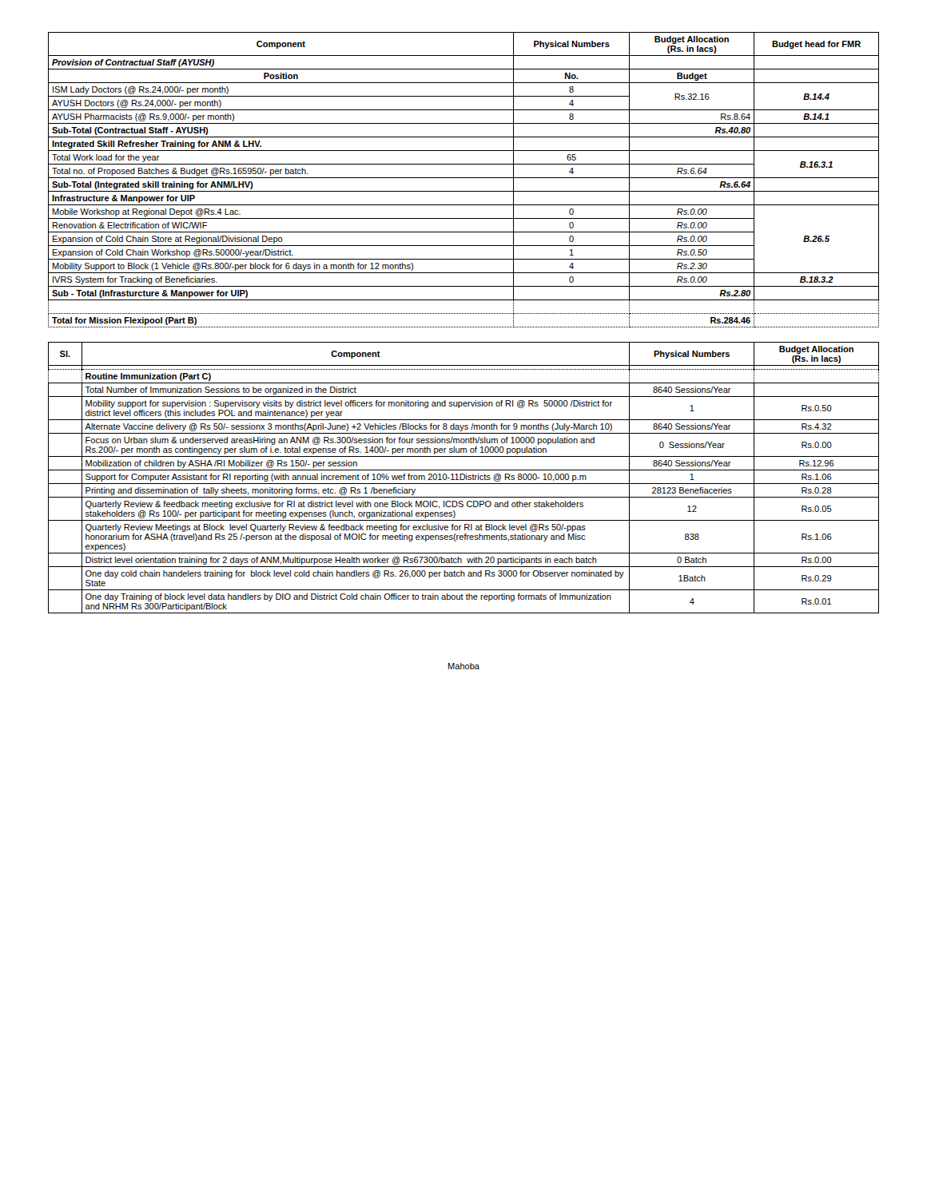| Component | Physical Numbers | Budget Allocation (Rs. in lacs) | Budget head for FMR |
| --- | --- | --- | --- |
| Provision of Contractual Staff (AYUSH) | | | |
| Position | No. | Budget | |
| ISM Lady Doctors (@ Rs.24,000/- per month) | 8 | Rs.32.16 | B.14.4 |
| AYUSH Doctors (@ Rs.24,000/- per month) | 4 |
| AYUSH Pharmacists (@ Rs.9,000/- per month) | 8 | Rs.8.64 | B.14.1 |
| Sub-Total (Contractual Staff - AYUSH) | | Rs.40.80 | |
| Integrated Skill Refresher Training for ANM & LHV. | | | |
| Total Work load for the year | 65 | | B.16.3.1 |
| Total no. of Proposed Batches & Budget @Rs.165950/- per batch. | 4 | Rs.6.64 |
| Sub-Total (Integrated skill training for ANM/LHV) | | Rs.6.64 | |
| Infrastructure & Manpower for UIP | | | |
| Mobile Workshop at Regional Depot @Rs.4 Lac. | 0 | Rs.0.00 | B.26.5 |
| Renovation & Electrification of WIC/WIF | 0 | Rs.0.00 |
| Expansion of Cold Chain Store at Regional/Divisional Depo | 0 | Rs.0.00 |
| Expansion of Cold Chain Workshop @Rs.50000/-year/District. | 1 | Rs.0.50 |
| Mobility Support to Block (1 Vehicle @Rs.800/-per block for 6 days in a month for 12 months) | 4 | Rs.2.30 |
| IVRS System for Tracking of Beneficiaries. | 0 | Rs.0.00 | B.18.3.2 |
| Sub - Total (Infrasturcture & Manpower for UIP) | | Rs.2.80 | |
| Total for Mission Flexipool (Part B) | | Rs.284.46 | |
| Sl. | Component | Physical Numbers | Budget Allocation (Rs. in lacs) |
| --- | --- | --- | --- |
| | Routine Immunization (Part C) | | |
| | Total Number of Immunization Sessions to be organized in the District | 8640 Sessions/Year | |
| | Mobility support for supervision : Supervisory visits by district level officers for monitoring and supervision of RI @ Rs 50000 /District for district level officers (this includes POL and maintenance) per year | 1 | Rs.0.50 |
| | Alternate Vaccine delivery @ Rs 50/- sessionx 3 months(April-June) +2 Vehicles /Blocks for 8 days /month for 9 months (July-March 10) | 8640 Sessions/Year | Rs.4.32 |
| | Focus on Urban slum & underserved areasHiring an ANM @ Rs.300/session for four sessions/month/slum of 10000 population and Rs.200/- per month as contingency per slum of i.e. total expense of Rs. 1400/- per month per slum of 10000 population | 0 Sessions/Year | Rs.0.00 |
| | Mobilization of children by ASHA /RI Mobilizer @ Rs 150/- per session | 8640 Sessions/Year | Rs.12.96 |
| | Support for Computer Assistant for RI reporting (with annual increment of 10% wef from 2010-11Districts @ Rs 8000- 10,000 p.m | 1 | Rs.1.06 |
| | Printing and dissemination of tally sheets, monitoring forms, etc. @ Rs 1 /beneficiary | 28123 Benefiaceries | Rs.0.28 |
| | Quarterly Review & feedback meeting exclusive for RI at district level with one Block MOIC, ICDS CDPO and other stakeholders stakeholders @ Rs 100/- per participant for meeting expenses (lunch, organizational expenses) | 12 | Rs.0.05 |
| | Quarterly Review Meetings at Block level Quarterly Review & feedback meeting for exclusive for RI at Block level @Rs 50/-ppas honorarium for ASHA (travel)and Rs 25 /-person at the disposal of MOIC for meeting expenses(refreshments,stationary and Misc expences) | 838 | Rs.1.06 |
| | District level orientation training for 2 days of ANM,Multipurpose Health worker @ Rs67300/batch with 20 participants in each batch | 0 Batch | Rs.0.00 |
| | One day cold chain handelers training for block level cold chain handlers @ Rs. 26,000 per batch and Rs 3000 for Observer nominated by State | 1Batch | Rs.0.29 |
| | One day Training of block level data handlers by DIO and District Cold chain Officer to train about the reporting formats of Immunization and NRHM Rs 300/Participant/Block | 4 | Rs.0.01 |
Mahoba